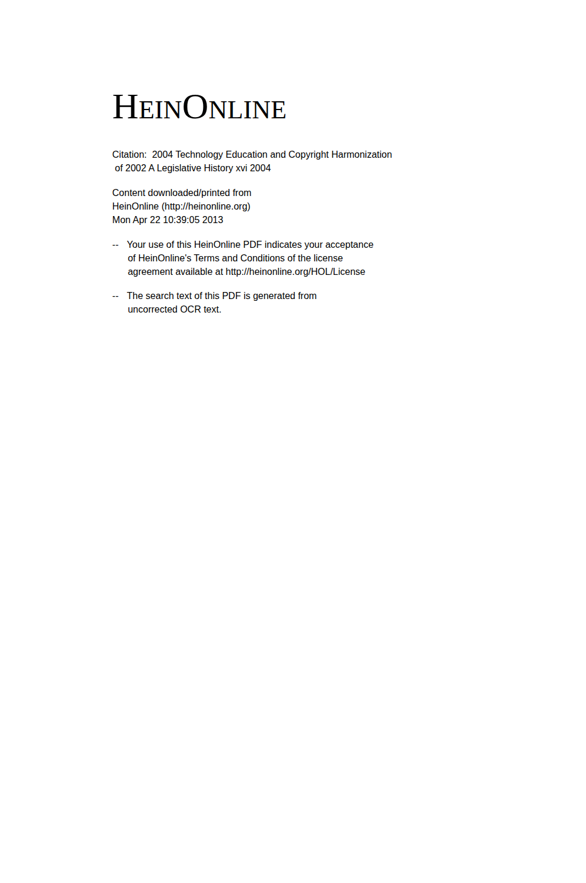HEIN ONLINE
Citation: 2004 Technology Education and Copyright Harmonization
of 2002 A Legislative History xvi 2004
Content downloaded/printed from
HeinOnline (http://heinonline.org)
Mon Apr 22 10:39:05 2013
Your use of this HeinOnline PDF indicates your acceptance of HeinOnline's Terms and Conditions of the license agreement available at http://heinonline.org/HOL/License
The search text of this PDF is generated from uncorrected OCR text.